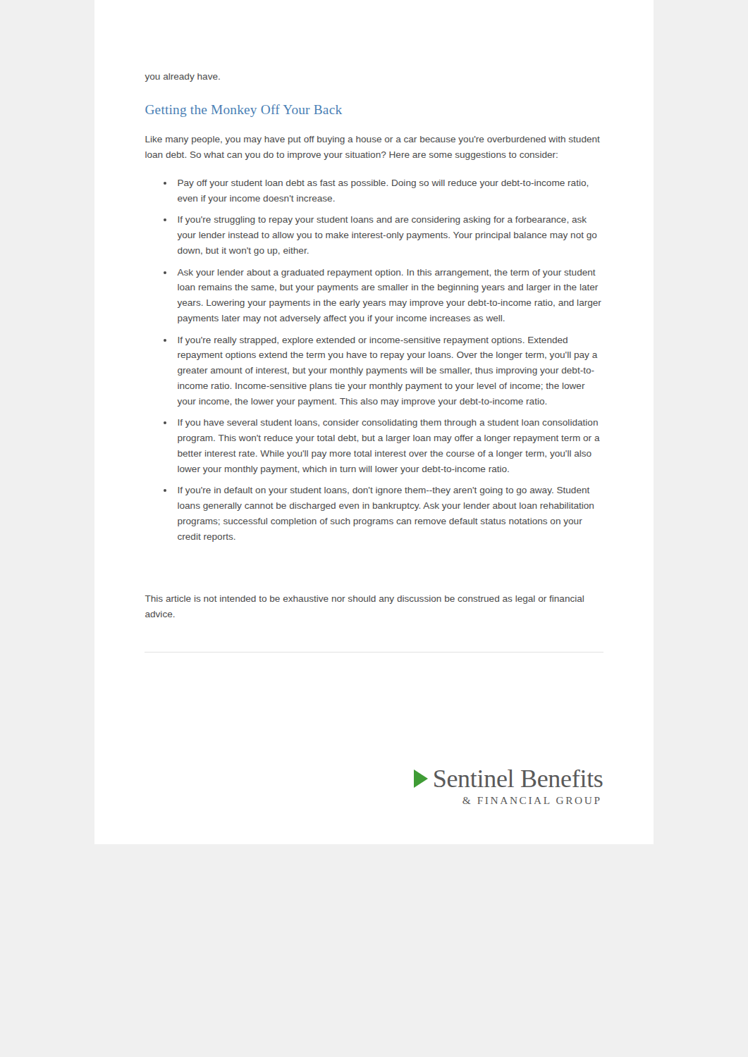you already have.
Getting the Monkey Off Your Back
Like many people, you may have put off buying a house or a car because you're overburdened with student loan debt. So what can you do to improve your situation? Here are some suggestions to consider:
Pay off your student loan debt as fast as possible. Doing so will reduce your debt-to-income ratio, even if your income doesn't increase.
If you're struggling to repay your student loans and are considering asking for a forbearance, ask your lender instead to allow you to make interest-only payments. Your principal balance may not go down, but it won't go up, either.
Ask your lender about a graduated repayment option. In this arrangement, the term of your student loan remains the same, but your payments are smaller in the beginning years and larger in the later years. Lowering your payments in the early years may improve your debt-to-income ratio, and larger payments later may not adversely affect you if your income increases as well.
If you're really strapped, explore extended or income-sensitive repayment options. Extended repayment options extend the term you have to repay your loans. Over the longer term, you'll pay a greater amount of interest, but your monthly payments will be smaller, thus improving your debt-to-income ratio. Income-sensitive plans tie your monthly payment to your level of income; the lower your income, the lower your payment. This also may improve your debt-to-income ratio.
If you have several student loans, consider consolidating them through a student loan consolidation program. This won't reduce your total debt, but a larger loan may offer a longer repayment term or a better interest rate. While you'll pay more total interest over the course of a longer term, you'll also lower your monthly payment, which in turn will lower your debt-to-income ratio.
If you're in default on your student loans, don't ignore them--they aren't going to go away. Student loans generally cannot be discharged even in bankruptcy. Ask your lender about loan rehabilitation programs; successful completion of such programs can remove default status notations on your credit reports.
This article is not intended to be exhaustive nor should any discussion be construed as legal or financial advice.
Sentinel Benefits
& FINANCIAL GROUP